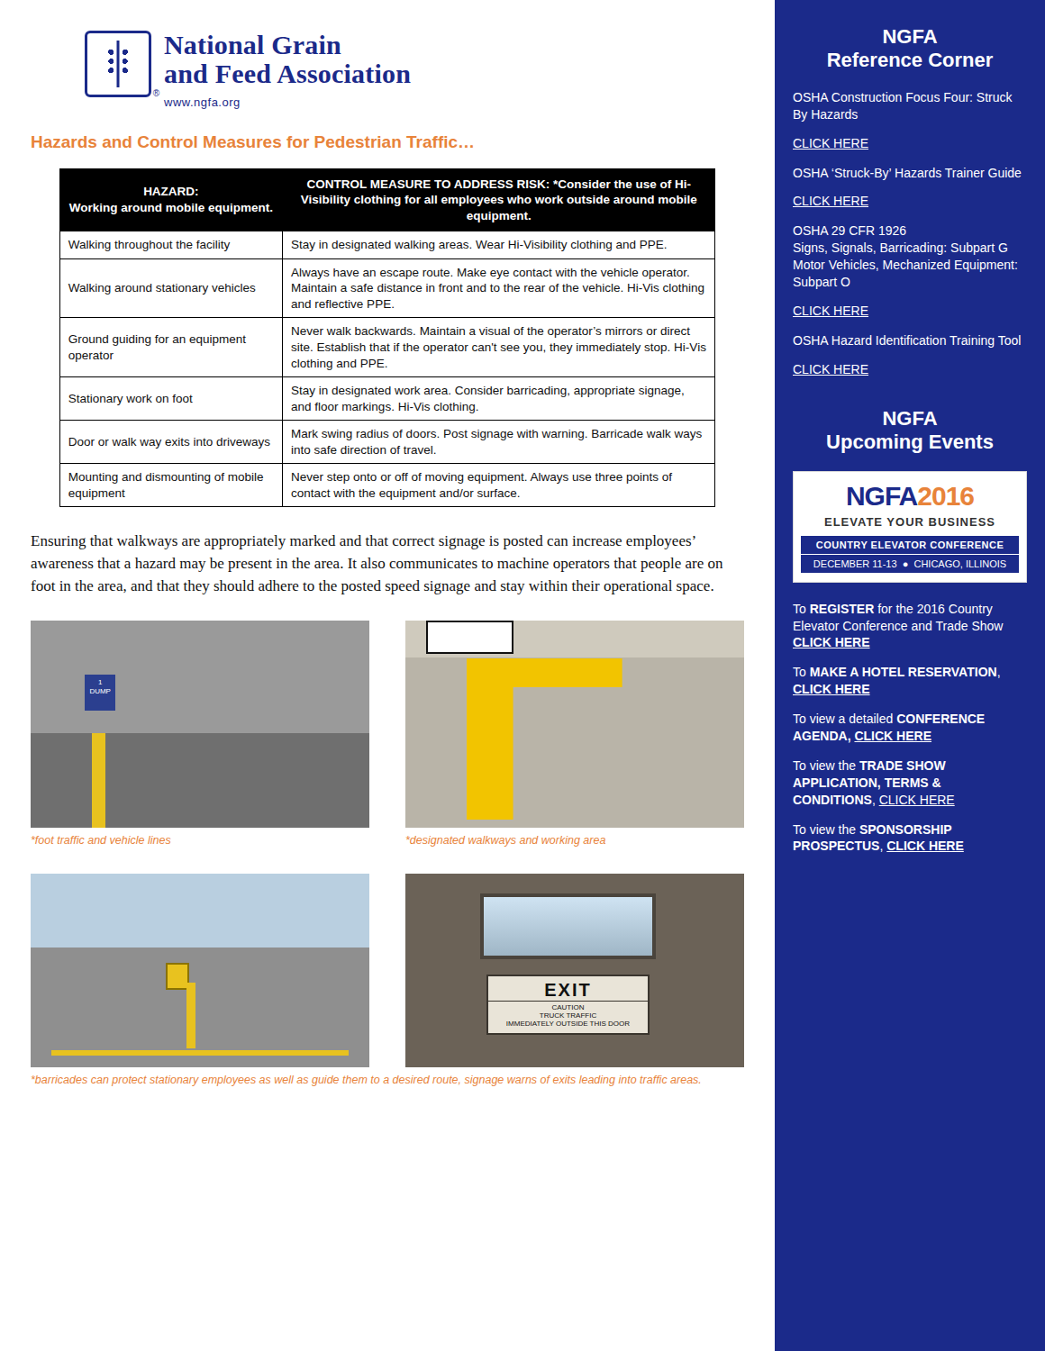®
National Grain and Feed Association www.ngfa.org
Hazards and Control Measures for Pedestrian Traffic…
| HAZARD: Working around mobile equipment. | CONTROL MEASURE TO ADDRESS RISK: *Consider the use of Hi-Visibility clothing for all employees who work outside around mobile equipment. |
| --- | --- |
| Walking throughout the facility | Stay in designated walking areas. Wear Hi-Visibility clothing and PPE. |
| Walking around stationary vehicles | Always have an escape route. Make eye contact with the vehicle operator. Maintain a safe distance in front and to the rear of the vehicle. Hi-Vis clothing and reflective PPE. |
| Ground guiding for an equipment operator | Never walk backwards. Maintain a visual of the operator’s mirrors or direct site. Establish that if the operator can't see you, they immediately stop. Hi-Vis clothing and PPE. |
| Stationary work on foot | Stay in designated work area. Consider barricading, appropriate signage, and floor markings. Hi-Vis clothing. |
| Door or walk way exits into driveways | Mark swing radius of doors. Post signage with warning. Barricade walk ways into safe direction of travel. |
| Mounting and dismounting of mobile equipment | Never step onto or off of moving equipment. Always use three points of contact with the equipment and/or surface. |
Ensuring that walkways are appropriately marked and that correct signage is posted can increase employees’ awareness that a hazard may be present in the area. It also communicates to machine operators that people are on foot in the area, and that they should adhere to the posted speed signage and stay within their operational space.
1
DUMP
*foot traffic and vehicle lines
*designated walkways and working area
EXIT CAUTION
TRUCK TRAFFIC
IMMEDIATELY OUTSIDE THIS DOOR
*barricades can protect stationary employees as well as guide them to a desired route, signage warns of exits leading into traffic areas.
NGFA
Reference Corner
OSHA Construction Focus Four: Struck By Hazards
CLICK HERE
OSHA ‘Struck-By’ Hazards Trainer Guide
CLICK HERE
OSHA 29 CFR 1926
Signs, Signals, Barricading: Subpart G
Motor Vehicles, Mechanized Equipment: Subpart O
CLICK HERE
OSHA Hazard Identification Training Tool
CLICK HERE
NGFA
Upcoming Events
NGFA2016
ELEVATE YOUR BUSINESS
COUNTRY ELEVATOR CONFERENCE
DECEMBER 11-13 ● CHICAGO, ILLINOIS
To REGISTER for the 2016 Country Elevator Conference and Trade Show CLICK HERE
To MAKE A HOTEL RESERVATION, CLICK HERE
To view a detailed CONFERENCE AGENDA, CLICK HERE
To view the TRADE SHOW APPLICATION, TERMS & CONDITIONS, CLICK HERE
To view the SPONSORSHIP PROSPECTUS, CLICK HERE